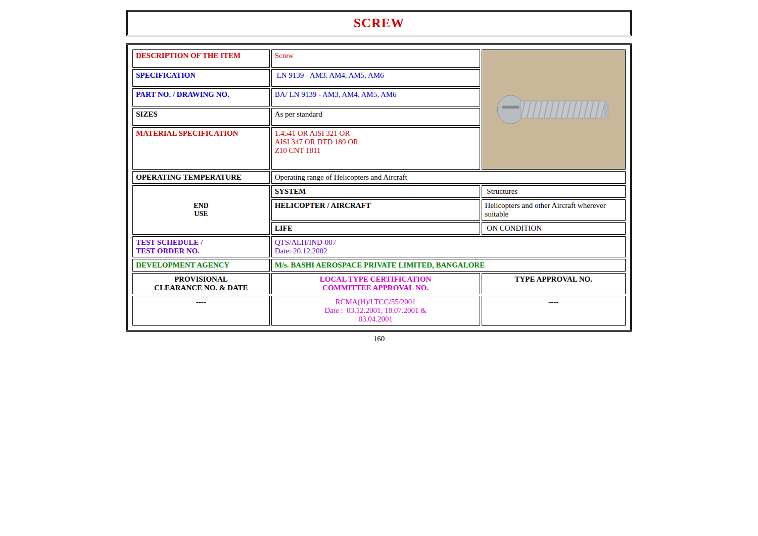SCREW
| DESCRIPTION OF THE ITEM | Screw | |
| SPECIFICATION | LN 9139 - AM3, AM4, AM5, AM6 |
| PART NO. / DRAWING NO. | BA/ LN 9139 - AM3, AM4, AM5, AM6 |
| SIZES | As per standard |
| MATERIAL SPECIFICATION | 1.4541 OR AISI 321 OR AISI 347 OR DTD 189 OR Z10 CNT 1811 |
| OPERATING TEMPERATURE | Operating range of Helicopters and Aircraft |
| END USE | SYSTEM | Structures |
| HELICOPTER / AIRCRAFT | Helicopters and other Aircraft wherever suitable |
| LIFE | ON CONDITION |
| TEST SCHEDULE / TEST ORDER NO. | QTS/ALH/IND-007 Date: 20.12.2002 |
| DEVELOPMENT AGENCY | M/s. BASHI AEROSPACE PRIVATE LIMITED, BANGALORE |
| PROVISIONAL CLEARANCE NO. & DATE | LOCAL TYPE CERTIFICATION COMMITTEE APPROVAL NO. | TYPE APPROVAL NO. |
| ---- | RCMA(H)/LTCC/55/2001 Date : 03.12.2001, 18.07.2001 & 03.04.2001 | ---- |
160